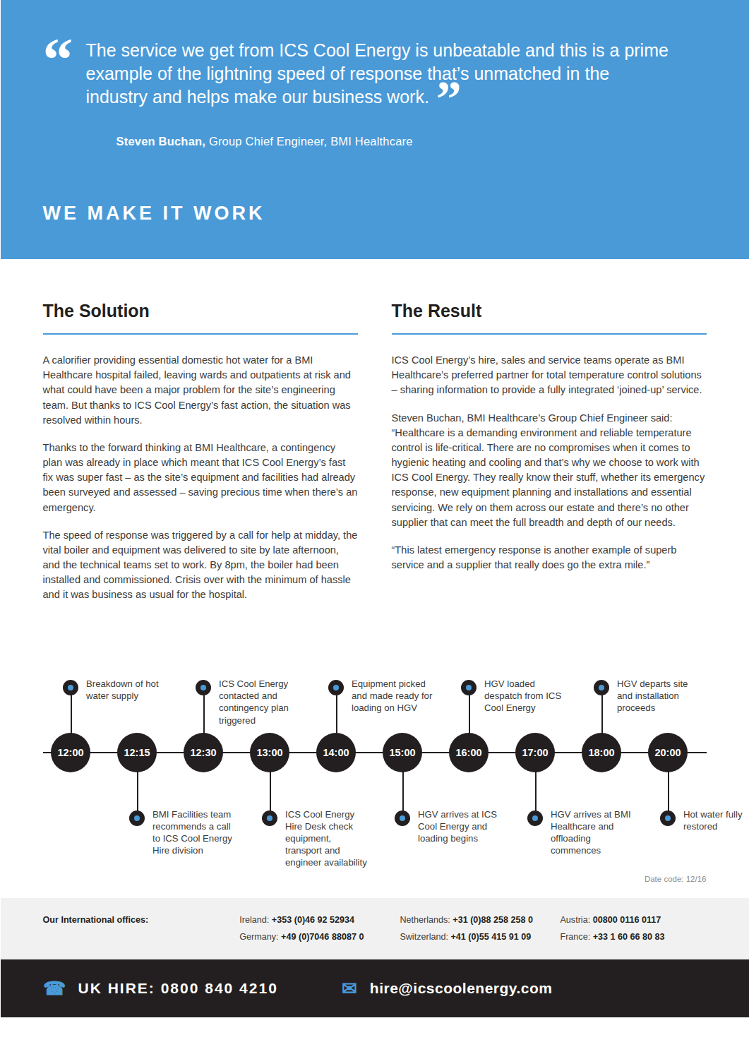“
The service we get from ICS Cool Energy is unbeatable and this is a prime example of the lightning speed of response that’s unmatched in the industry and helps make our business work.”
Steven Buchan, Group Chief Engineer, BMI Healthcare
WE MAKE IT WORK
The Solution
A calorifier providing essential domestic hot water for a BMI Healthcare hospital failed, leaving wards and outpatients at risk and what could have been a major problem for the site’s engineering team. But thanks to ICS Cool Energy’s fast action, the situation was resolved within hours.
Thanks to the forward thinking at BMI Healthcare, a contingency plan was already in place which meant that ICS Cool Energy’s fast fix was super fast – as the site’s equipment and facilities had already been surveyed and assessed – saving precious time when there’s an emergency.
The speed of response was triggered by a call for help at midday, the vital boiler and equipment was delivered to site by late afternoon, and the technical teams set to work. By 8pm, the boiler had been installed and commissioned. Crisis over with the minimum of hassle and it was business as usual for the hospital.
The Result
ICS Cool Energy’s hire, sales and service teams operate as BMI Healthcare’s preferred partner for total temperature control solutions – sharing information to provide a fully integrated ‘joined-up’ service.
Steven Buchan, BMI Healthcare’s Group Chief Engineer said:
“Healthcare is a demanding environment and reliable temperature control is life-critical. There are no compromises when it comes to hygienic heating and cooling and that’s why we choose to work with ICS Cool Energy. They really know their stuff, whether its emergency response, new equipment planning and installations and essential servicing. We rely on them across our estate and there’s no other supplier that can meet the full breadth and depth of our needs.
“This latest emergency response is another example of superb service and a supplier that really does go the extra mile.”
12:00
12:15
12:30
13:00
14:00
15:00
16:00
17:00
18:00
20:00
Breakdown of hot water supply
BMI Facilities team recommends a call to ICS Cool Energy Hire division
ICS Cool Energy contacted and contingency plan triggered
ICS Cool Energy Hire Desk check equipment, transport and engineer availability
Equipment picked and made ready for loading on HGV
HGV arrives at ICS Cool Energy and loading begins
HGV loaded despatch from ICS Cool Energy
HGV arrives at BMI Healthcare and offloading commences
HGV departs site and installation proceeds
Hot water fully restored
Date code: 12/16
Our International offices:
Ireland: +353 (0)46 92 52934
Netherlands: +31 (0)88 258 258 0
Austria: 00800 0116 0117
Germany: +49 (0)7046 88087 0
Switzerland: +41 (0)55 415 91 09
France: +33 1 60 66 80 83
☎ UK HIRE: 0800 840 4210
✉ hire@icscoolenergy.com